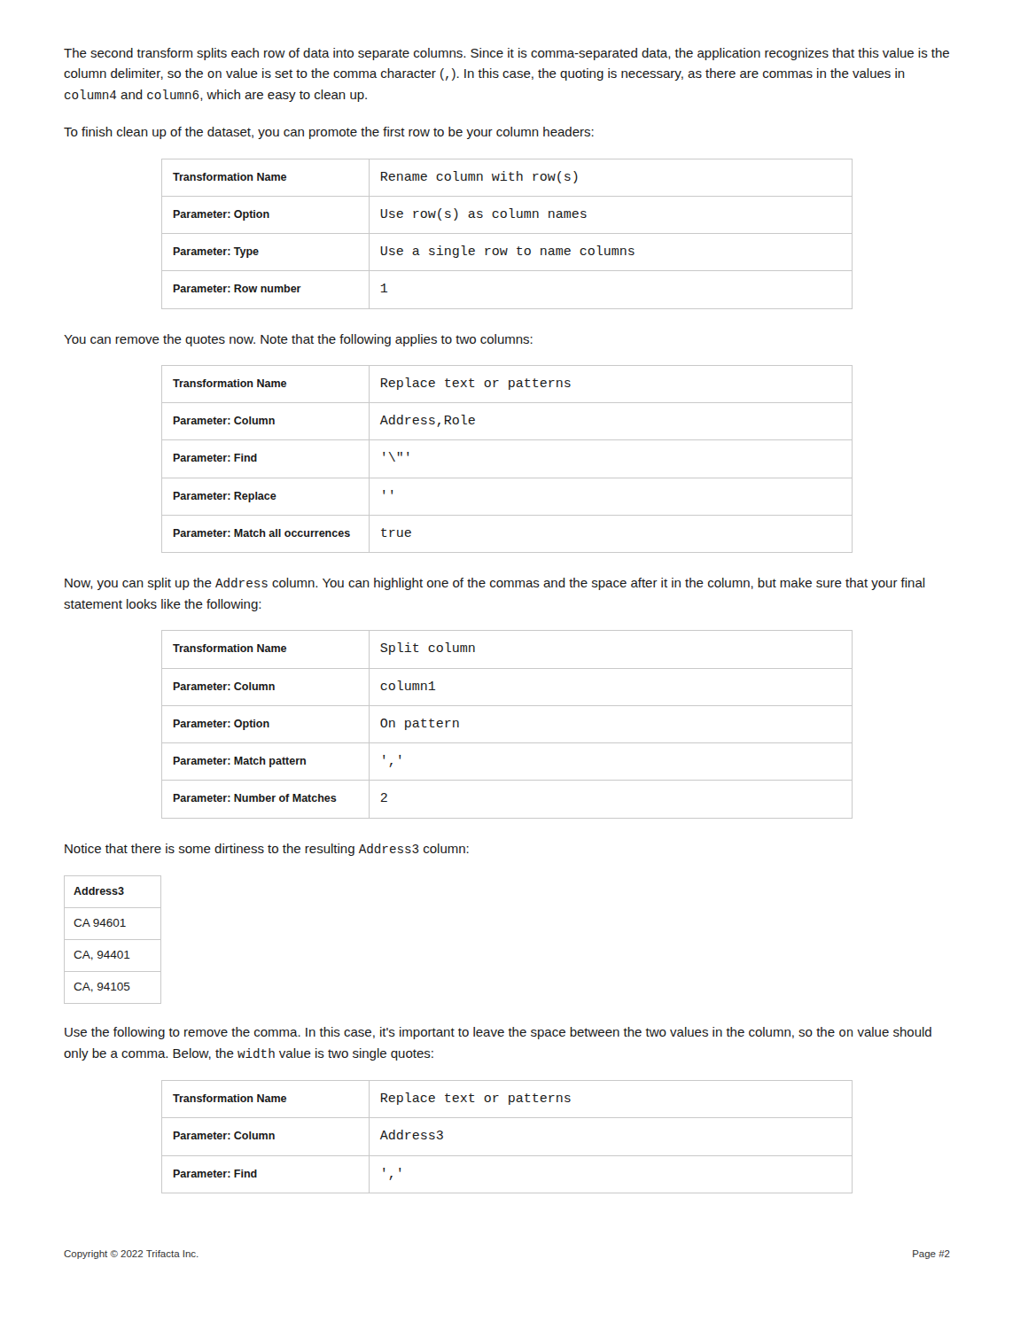The second transform splits each row of data into separate columns. Since it is comma-separated data, the application recognizes that this value is the column delimiter, so the on value is set to the comma character (,). In this case, the quoting is necessary, as there are commas in the values in column4 and column6, which are easy to clean up.
To finish clean up of the dataset, you can promote the first row to be your column headers:
| Transformation Name | Rename column with row(s) |
| Parameter: Option | Use row(s) as column names |
| Parameter: Type | Use a single row to name columns |
| Parameter: Row number | 1 |
You can remove the quotes now. Note that the following applies to two columns:
| Transformation Name | Replace text or patterns |
| Parameter: Column | Address,Role |
| Parameter: Find | '\"' |
| Parameter: Replace | '' |
| Parameter: Match all occurrences | true |
Now, you can split up the Address column. You can highlight one of the commas and the space after it in the column, but make sure that your final statement looks like the following:
| Transformation Name | Split column |
| Parameter: Column | column1 |
| Parameter: Option | On pattern |
| Parameter: Match pattern | ',' |
| Parameter: Number of Matches | 2 |
Notice that there is some dirtiness to the resulting Address3 column:
| Address3 |
| --- |
| CA 94601 |
| CA, 94401 |
| CA, 94105 |
Use the following to remove the comma. In this case, it's important to leave the space between the two values in the column, so the on value should only be a comma. Below, the width value is two single quotes:
| Transformation Name | Replace text or patterns |
| Parameter: Column | Address3 |
| Parameter: Find | ',' |
Copyright © 2022 Trifacta Inc. Page #2